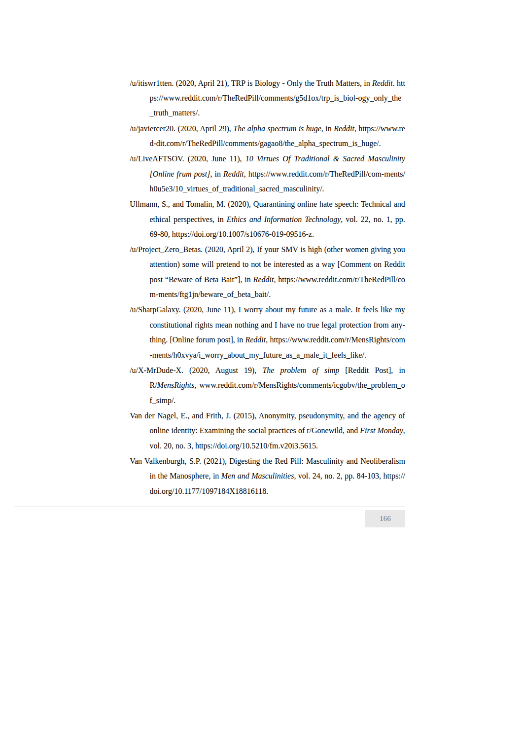/u/itiswr1tten. (2020, April 21), TRP is Biology - Only the Truth Matters, in Reddit. https://www.reddit.com/r/TheRedPill/comments/g5d1ox/trp_is_biol-ogy_only_the_truth_matters/.
/u/javiercer20. (2020, April 29), The alpha spectrum is huge, in Reddit, https://www.red-dit.com/r/TheRedPill/comments/gagao8/the_alpha_spectrum_is_huge/.
/u/LiveAFTSOV. (2020, June 11), 10 Virtues Of Traditional & Sacred Masculinity [Online frum post], in Reddit, https://www.reddit.com/r/TheRedPill/com-ments/h0u5e3/10_virtues_of_traditional_sacred_masculinity/.
Ullmann, S., and Tomalin, M. (2020), Quarantining online hate speech: Technical and ethical perspectives, in Ethics and Information Technology, vol. 22, no. 1, pp. 69-80, https://doi.org/10.1007/s10676-019-09516-z.
/u/Project_Zero_Betas. (2020, April 2), If your SMV is high (other women giving you attention) some will pretend to not be interested as a way [Comment on Reddit post “Beware of Beta Bait”], in Reddit, https://www.reddit.com/r/TheRedPill/com-ments/ftg1jn/beware_of_beta_bait/.
/u/SharpGalaxy. (2020, June 11), I worry about my future as a male. It feels like my constitutional rights mean nothing and I have no true legal protection from anything. [Online forum post], in Reddit, https://www.reddit.com/r/MensRights/com-ments/h0xvya/i_worry_about_my_future_as_a_male_it_feels_like/.
/u/X-MrDude-X. (2020, August 19), The problem of simp [Reddit Post], in R/MensRights, www.reddit.com/r/MensRights/comments/icgobv/the_problem_of_simp/.
Van der Nagel, E., and Frith, J. (2015), Anonymity, pseudonymity, and the agency of online identity: Examining the social practices of r/Gonewild, and First Monday, vol. 20, no. 3, https://doi.org/10.5210/fm.v20i3.5615.
Van Valkenburgh, S.P. (2021), Digesting the Red Pill: Masculinity and Neoliberalism in the Manosphere, in Men and Masculinities, vol. 24, no. 2, pp. 84-103, https://doi.org/10.1177/1097184X18816118.
166